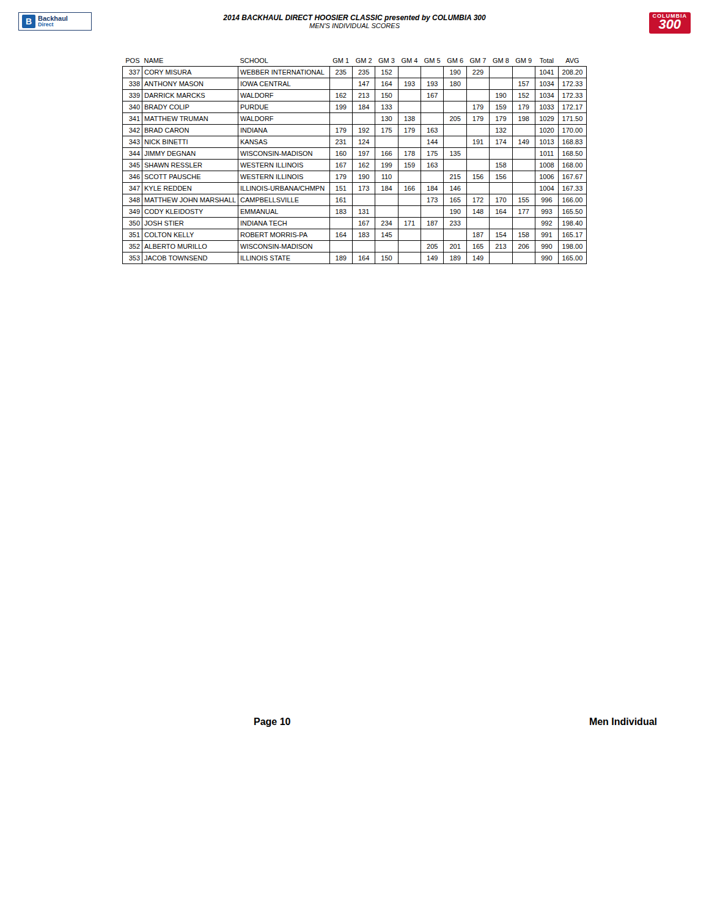B
Backhaul
Direct
2014 BACKHAUL DIRECT HOOSIER CLASSIC presented by COLUMBIA 300
MEN'S INDIVIDUAL SCORES
COLUMBIA 300
| POS | NAME | SCHOOL | GM 1 | GM 2 | GM 3 | GM 4 | GM 5 | GM 6 | GM 7 | GM 8 | GM 9 | Total | AVG |
| --- | --- | --- | --- | --- | --- | --- | --- | --- | --- | --- | --- | --- | --- |
| 337 | CORY MISURA | WEBBER INTERNATIONAL | 235 | 235 | 152 | | | 190 | 229 | | | 1041 | 208.20 |
| 338 | ANTHONY MASON | IOWA CENTRAL | | 147 | 164 | 193 | 193 | 180 | | | 157 | 1034 | 172.33 |
| 339 | DARRICK MARCKS | WALDORF | 162 | 213 | 150 | | 167 | | | 190 | 152 | 1034 | 172.33 |
| 340 | BRADY COLIP | PURDUE | 199 | 184 | 133 | | | | 179 | 159 | 179 | 1033 | 172.17 |
| 341 | MATTHEW TRUMAN | WALDORF | | | 130 | 138 | | 205 | 179 | 179 | 198 | 1029 | 171.50 |
| 342 | BRAD CARON | INDIANA | 179 | 192 | 175 | 179 | 163 | | | 132 | | 1020 | 170.00 |
| 343 | NICK BINETTI | KANSAS | 231 | 124 | | | 144 | | 191 | 174 | 149 | 1013 | 168.83 |
| 344 | JIMMY DEGNAN | WISCONSIN-MADISON | 160 | 197 | 166 | 178 | 175 | 135 | | | | 1011 | 168.50 |
| 345 | SHAWN RESSLER | WESTERN ILLINOIS | 167 | 162 | 199 | 159 | 163 | | | 158 | | 1008 | 168.00 |
| 346 | SCOTT PAUSCHE | WESTERN ILLINOIS | 179 | 190 | 110 | | | 215 | 156 | 156 | | 1006 | 167.67 |
| 347 | KYLE REDDEN | ILLINOIS-URBANA/CHMPN | 151 | 173 | 184 | 166 | 184 | 146 | | | | 1004 | 167.33 |
| 348 | MATTHEW JOHN MARSHALL | CAMPBELLSVILLE | 161 | | | | 173 | 165 | 172 | 170 | 155 | 996 | 166.00 |
| 349 | CODY KLEIDOSTY | EMMANUAL | 183 | 131 | | | | 190 | 148 | 164 | 177 | 993 | 165.50 |
| 350 | JOSH STIER | INDIANA TECH | | 167 | 234 | 171 | 187 | 233 | | | | 992 | 198.40 |
| 351 | COLTON KELLY | ROBERT MORRIS-PA | 164 | 183 | 145 | | | | 187 | 154 | 158 | 991 | 165.17 |
| 352 | ALBERTO MURILLO | WISCONSIN-MADISON | | | | | 205 | 201 | 165 | 213 | 206 | 990 | 198.00 |
| 353 | JACOB TOWNSEND | ILLINOIS STATE | 189 | 164 | 150 | | 149 | 189 | 149 | | | 990 | 165.00 |
Page 10
Men Individual